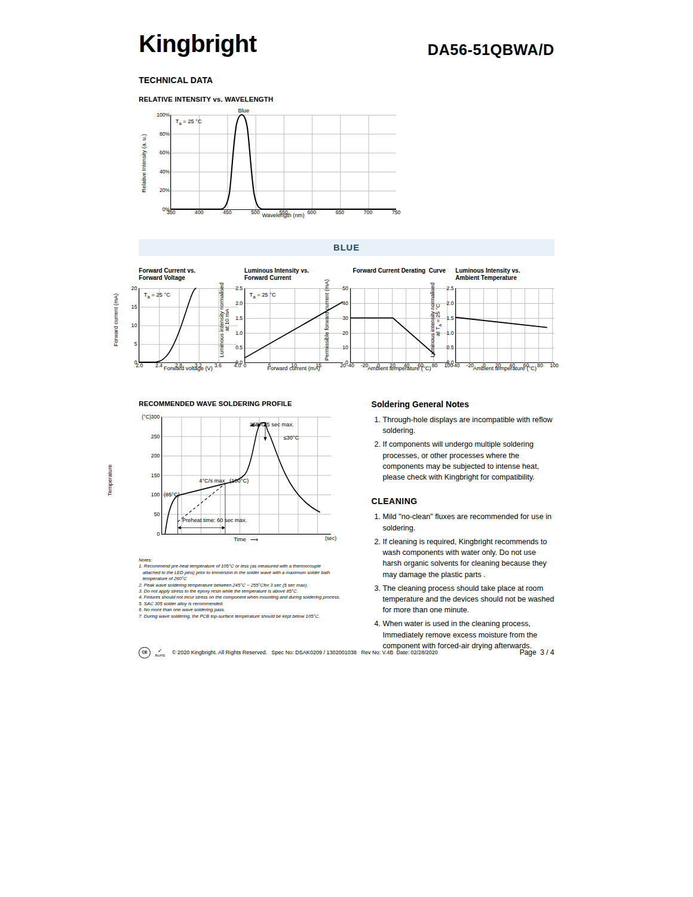Kingbright
DA56-51QBWA/D
TECHNICAL DATA
RELATIVE INTENSITY vs. WAVELENGTH
Blue
100% 80% 60% 40% 20% 0%
350 400 450 500 550 600 650 700 750
Ta = 25 °C
Relative Intensity (a. u.)
Wavelength (nm)
BLUE
Forward Current vs.
Forward Voltage
20 15 10 5 0
2.0 2.4 2.8 3.2 3.6 4.0
Ta = 25 °C
Forward current (mA)
Forward voltage (V)
Luminous Intensity vs.
Forward Current
2.5 2.0 1.5 1.0 0.5 0.0
0 5 10 15 20
Ta = 25 °C
Luminous intensity normalised
at 10 mA
Forward current (mA)
Forward Current Derating Curve
50 40 30 20 10 0
-40 -20 0 20 40 60 80 100
Permissible forward current (mA)
Ambient temperature (°C)
Luminous Intensity vs.
Ambient Temperature
2.5 2.0 1.5 1.0 0.5 0.0
-40 -20 0 20 40 60 80 100
Luminous intensity normalised
at Ta = 25 °C
Ambient temperature (°C)
RECOMMENDED WAVE SOLDERING PROFILE
(°C)300 250 200 150 100 50 0
(sec)
255°C/5 sec max.
≤30°C
4°C/s max
(100°C)
(85°C)
Preheat time: 60 sec max.
Temperature
Time ⟶
Notes:
1. Recommend pre-heat temperature of 105°C or less (as measured with a thermocouple
attached to the LED pins) prior to immersion in the solder wave with a maximum solder bath
temperature of 260°C
2. Peak wave soldering temperature between 245°C ~ 255°Cfor 3 sec (5 sec max).
3. Do not apply stress to the epoxy resin while the temperature is above 85°C.
4. Fixtures should not incur stress on the component when mounting and during soldering process.
5. SAC 305 solder alloy is recommended.
6. No more than one wave soldering pass.
7. During wave soldering, the PCB top-surface temperature should be kept below 105°C.
Soldering General Notes
Through-hole displays are incompatible with reflow soldering.
If components will undergo multiple soldering processes, or other processes where the components may be subjected to intense heat, please check with Kingbright for compatibility.
CLEANING
Mild "no-clean" fluxes are recommended for use in soldering.
If cleaning is required, Kingbright recommends to wash components with water only. Do not use harsh organic solvents for cleaning because they may damage the plastic parts .
The cleaning process should take place at room temperature and the devices should not be washed for more than one minute.
When water is used in the cleaning process, Immediately remove excess moisture from the component with forced-air drying afterwards.
CE
✓ RoHS
© 2020 Kingbright. All Rights Reserved. Spec No: DSAK0209 / 1302001038 Rev No: V.4B Date: 02/28/2020
Page 3 / 4